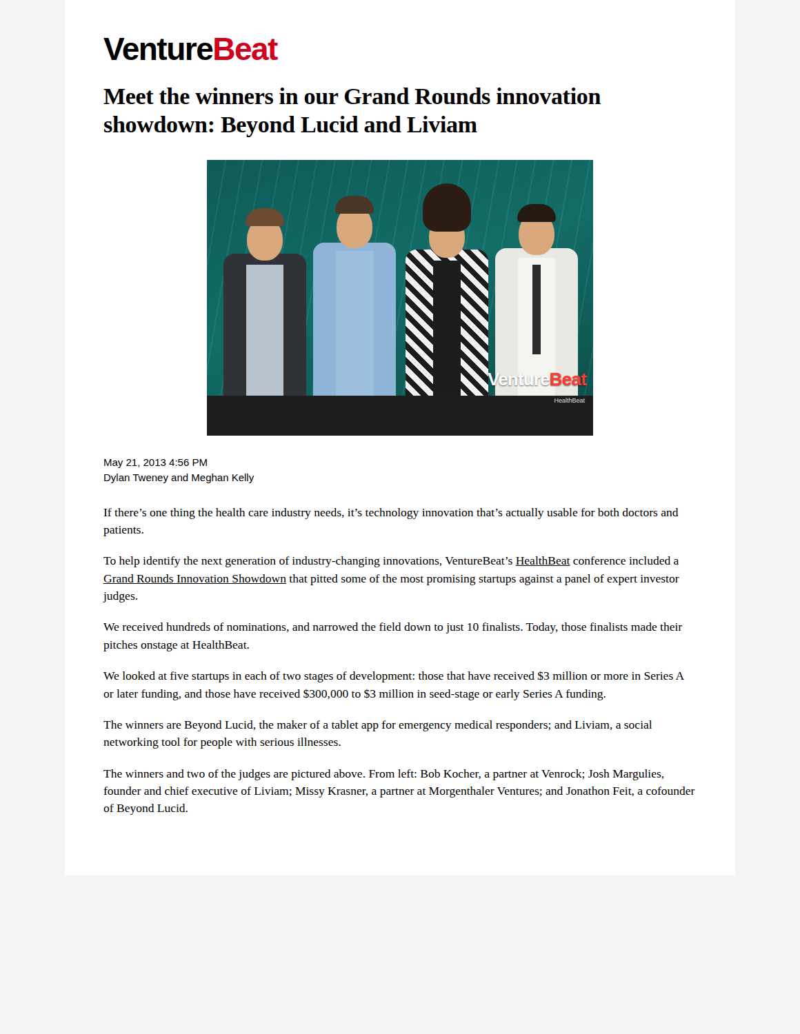Venture Beat
Meet the winners in our Grand Rounds innovation showdown: Beyond Lucid and Liviam
Venture Beat
HealthBeat
May 21, 2013 4:56 PM Dylan Tweney and Meghan Kelly
If there’s one thing the health care industry needs, it’s technology innovation that’s actually usable for both doctors and patients.
To help identify the next generation of industry-changing innovations, VentureBeat’s HealthBeat conference included a Grand Rounds Innovation Showdown that pitted some of the most promising startups against a panel of expert investor judges.
We received hundreds of nominations, and narrowed the field down to just 10 finalists. Today, those finalists made their pitches onstage at HealthBeat.
We looked at five startups in each of two stages of development: those that have received $3 million or more in Series A or later funding, and those have received $300,000 to $3 million in seed-stage or early Series A funding.
The winners are Beyond Lucid, the maker of a tablet app for emergency medical responders; and Liviam, a social networking tool for people with serious illnesses.
The winners and two of the judges are pictured above. From left: Bob Kocher, a partner at Venrock; Josh Margulies, founder and chief executive of Liviam; Missy Krasner, a partner at Morgenthaler Ventures; and Jonathon Feit, a cofounder of Beyond Lucid.